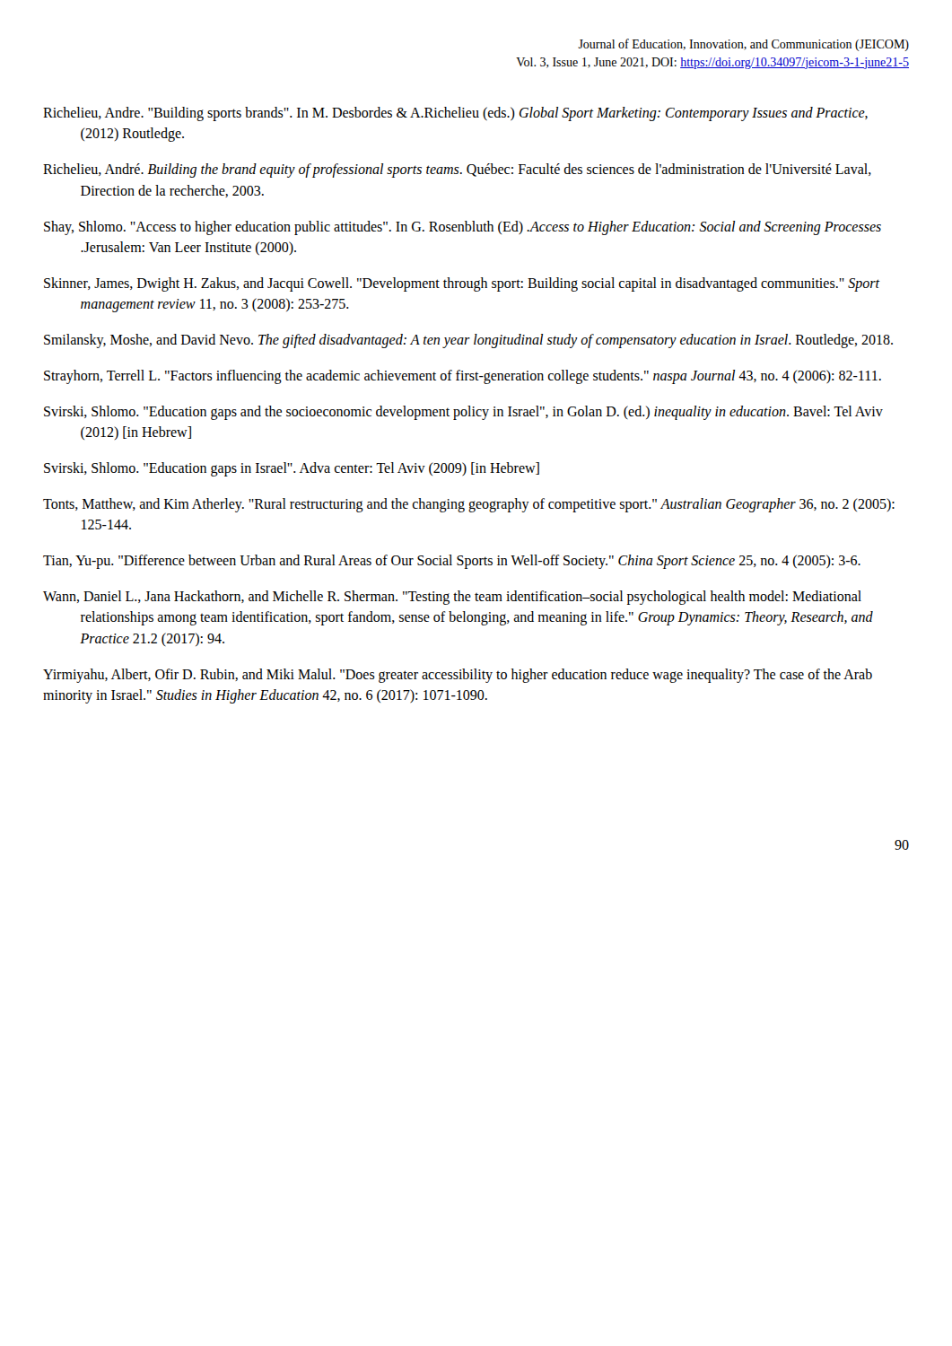Journal of Education, Innovation, and Communication (JEICOM)
Vol. 3, Issue 1, June 2021, DOI: https://doi.org/10.34097/jeicom-3-1-june21-5
Richelieu, Andre. "Building sports brands". In M. Desbordes & A.Richelieu (eds.) Global Sport Marketing: Contemporary Issues and Practice, (2012) Routledge.
Richelieu, André. Building the brand equity of professional sports teams. Québec: Faculté des sciences de l'administration de l'Université Laval, Direction de la recherche, 2003.
Shay, Shlomo. "Access to higher education public attitudes". In G. Rosenbluth (Ed) .Access to Higher Education: Social and Screening Processes .Jerusalem: Van Leer Institute (2000).
Skinner, James, Dwight H. Zakus, and Jacqui Cowell. "Development through sport: Building social capital in disadvantaged communities." Sport management review 11, no. 3 (2008): 253-275.
Smilansky, Moshe, and David Nevo. The gifted disadvantaged: A ten year longitudinal study of compensatory education in Israel. Routledge, 2018.
Strayhorn, Terrell L. "Factors influencing the academic achievement of first-generation college students." naspa Journal 43, no. 4 (2006): 82-111.
Svirski, Shlomo. "Education gaps and the socioeconomic development policy in Israel", in Golan D. (ed.) inequality in education. Bavel: Tel Aviv (2012) [in Hebrew]
Svirski, Shlomo. "Education gaps in Israel". Adva center: Tel Aviv (2009) [in Hebrew]
Tonts, Matthew, and Kim Atherley. "Rural restructuring and the changing geography of competitive sport." Australian Geographer 36, no. 2 (2005): 125-144.
Tian, Yu-pu. "Difference between Urban and Rural Areas of Our Social Sports in Well-off Society." China Sport Science 25, no. 4 (2005): 3-6.
Wann, Daniel L., Jana Hackathorn, and Michelle R. Sherman. "Testing the team identification–social psychological health model: Mediational relationships among team identification, sport fandom, sense of belonging, and meaning in life." Group Dynamics: Theory, Research, and Practice 21.2 (2017): 94.
Yirmiyahu, Albert, Ofir D. Rubin, and Miki Malul. "Does greater accessibility to higher education reduce wage inequality? The case of the Arab minority in Israel." Studies in Higher Education 42, no. 6 (2017): 1071-1090.
90